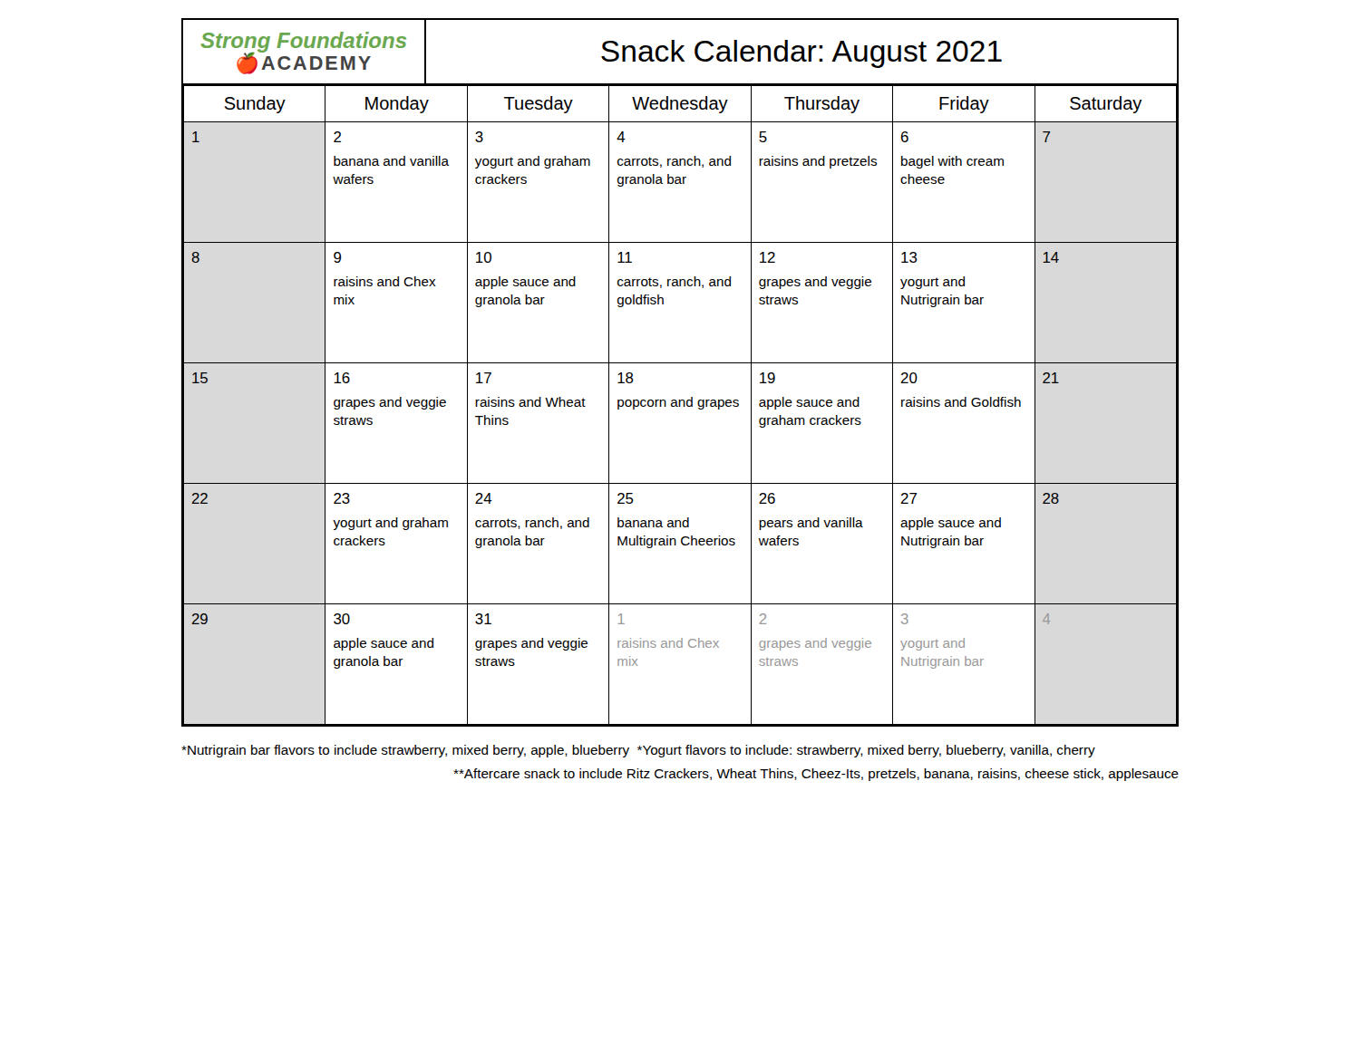Strong Foundations
🍎ACADEMY
Snack Calendar: August 2021
| Sunday | Monday | Tuesday | Wednesday | Thursday | Friday | Saturday |
| --- | --- | --- | --- | --- | --- | --- |
| 1 | 2 banana and vanilla wafers | 3 yogurt and graham crackers | 4 carrots, ranch, and granola bar | 5 raisins and pretzels | 6 bagel with cream cheese | 7 |
| 8 | 9 raisins and Chex mix | 10 apple sauce and granola bar | 11 carrots, ranch, and goldfish | 12 grapes and veggie straws | 13 yogurt and Nutrigrain bar | 14 |
| 15 | 16 grapes and veggie straws | 17 raisins and Wheat Thins | 18 popcorn and grapes | 19 apple sauce and graham crackers | 20 raisins and Goldfish | 21 |
| 22 | 23 yogurt and graham crackers | 24 carrots, ranch, and granola bar | 25 banana and Multigrain Cheerios | 26 pears and vanilla wafers | 27 apple sauce and Nutrigrain bar | 28 |
| 29 | 30 apple sauce and granola bar | 31 grapes and veggie straws | 1 raisins and Chex mix | 2 grapes and veggie straws | 3 yogurt and Nutrigrain bar | 4 |
*Nutrigrain bar flavors to include strawberry, mixed berry, apple, blueberry *Yogurt flavors to include: strawberry, mixed berry, blueberry, vanilla, cherry
**Aftercare snack to include Ritz Crackers, Wheat Thins, Cheez-Its, pretzels, banana, raisins, cheese stick, applesauce